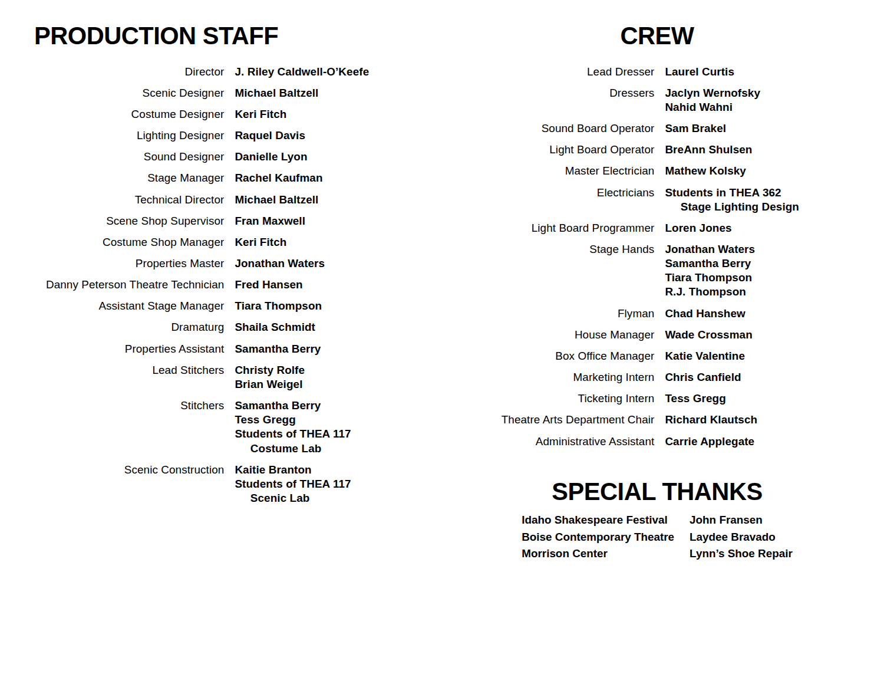PRODUCTION STAFF
| Director | J. Riley Caldwell-O’Keefe |
| Scenic Designer | Michael Baltzell |
| Costume Designer | Keri Fitch |
| Lighting Designer | Raquel Davis |
| Sound Designer | Danielle Lyon |
| Stage Manager | Rachel Kaufman |
| Technical Director | Michael Baltzell |
| Scene Shop Supervisor | Fran Maxwell |
| Costume Shop Manager | Keri Fitch |
| Properties Master | Jonathan Waters |
| Danny Peterson Theatre Technician | Fred Hansen |
| Assistant Stage Manager | Tiara Thompson |
| Dramaturg | Shaila Schmidt |
| Properties Assistant | Samantha Berry |
| Lead Stitchers | Christy Rolfe Brian Weigel |
| Stitchers | Samantha Berry Tess Gregg Students of THEA 117 Costume Lab |
| Scenic Construction | Kaitie Branton Students of THEA 117 Scenic Lab |
CREW
| Lead Dresser | Laurel Curtis |
| Dressers | Jaclyn Wernofsky Nahid Wahni |
| Sound Board Operator | Sam Brakel |
| Light Board Operator | BreAnn Shulsen |
| Master Electrician | Mathew Kolsky |
| Electricians | Students in THEA 362 Stage Lighting Design |
| Light Board Programmer | Loren Jones |
| Stage Hands | Jonathan Waters Samantha Berry Tiara Thompson R.J. Thompson |
| Flyman | Chad Hanshew |
| House Manager | Wade Crossman |
| Box Office Manager | Katie Valentine |
| Marketing Intern | Chris Canfield |
| Ticketing Intern | Tess Gregg |
| Theatre Arts Department Chair | Richard Klautsch |
| Administrative Assistant | Carrie Applegate |
SPECIAL THANKS
Idaho Shakespeare Festival
Boise Contemporary Theatre
Morrison Center
John Fransen
Laydee Bravado
Lynn’s Shoe Repair